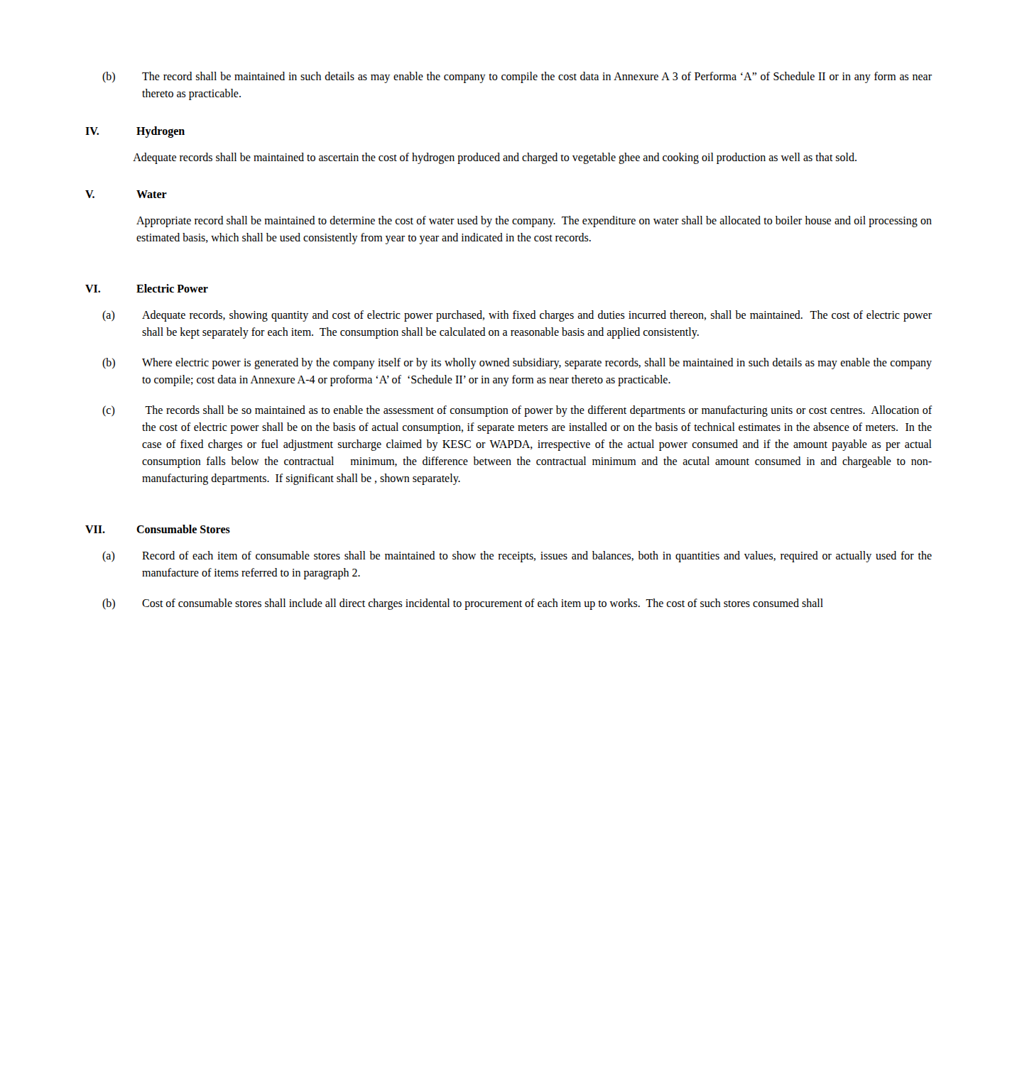(b)
The record shall be maintained in such details as may enable the company to compile the cost data in Annexure A 3 of Performa ‘A” of Schedule II or in any form as near thereto as practicable.
IV.
Hydrogen
Adequate records shall be maintained to ascertain the cost of hydrogen produced and charged to vegetable ghee and cooking oil production as well as that sold.
V.
Water
Appropriate record shall be maintained to determine the cost of water used by the company. The expenditure on water shall be allocated to boiler house and oil processing on estimated basis, which shall be used consistently from year to year and indicated in the cost records.
VI.
Electric Power
(a)
Adequate records, showing quantity and cost of electric power purchased, with fixed charges and duties incurred thereon, shall be maintained. The cost of electric power shall be kept separately for each item. The consumption shall be calculated on a reasonable basis and applied consistently.
(b)
Where electric power is generated by the company itself or by its wholly owned subsidiary, separate records, shall be maintained in such details as may enable the company to compile; cost data in Annexure A-4 or proforma ‘A’ of ‘Schedule II’ or in any form as near thereto as practicable.
(c)
The records shall be so maintained as to enable the assessment of consumption of power by the different departments or manufacturing units or cost centres. Allocation of the cost of electric power shall be on the basis of actual consumption, if separate meters are installed or on the basis of technical estimates in the absence of meters. In the case of fixed charges or fuel adjustment surcharge claimed by KESC or WAPDA, irrespective of the actual power consumed and if the amount payable as per actual consumption falls below the contractual minimum, the difference between the contractual minimum and the acutal amount consumed in and chargeable to non-manufacturing departments. If significant shall be , shown separately.
VII.
Consumable Stores
(a)
Record of each item of consumable stores shall be maintained to show the receipts, issues and balances, both in quantities and values, required or actually used for the manufacture of items referred to in paragraph 2.
(b)
Cost of consumable stores shall include all direct charges incidental to procurement of each item up to works. The cost of such stores consumed shall